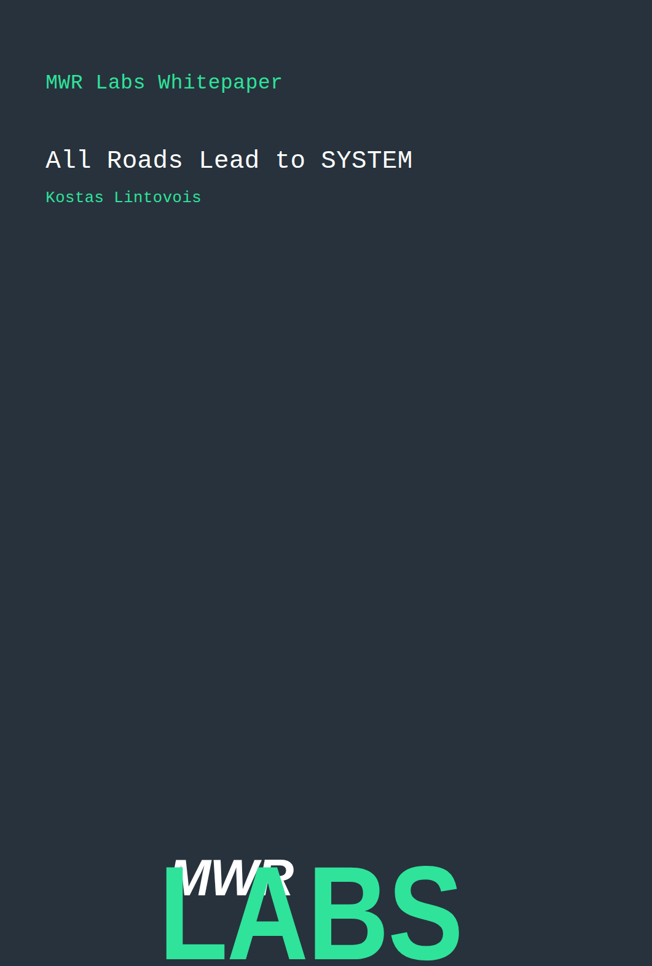MWR Labs Whitepaper
All Roads Lead to SYSTEM
Kostas Lintovois
MWR LABS